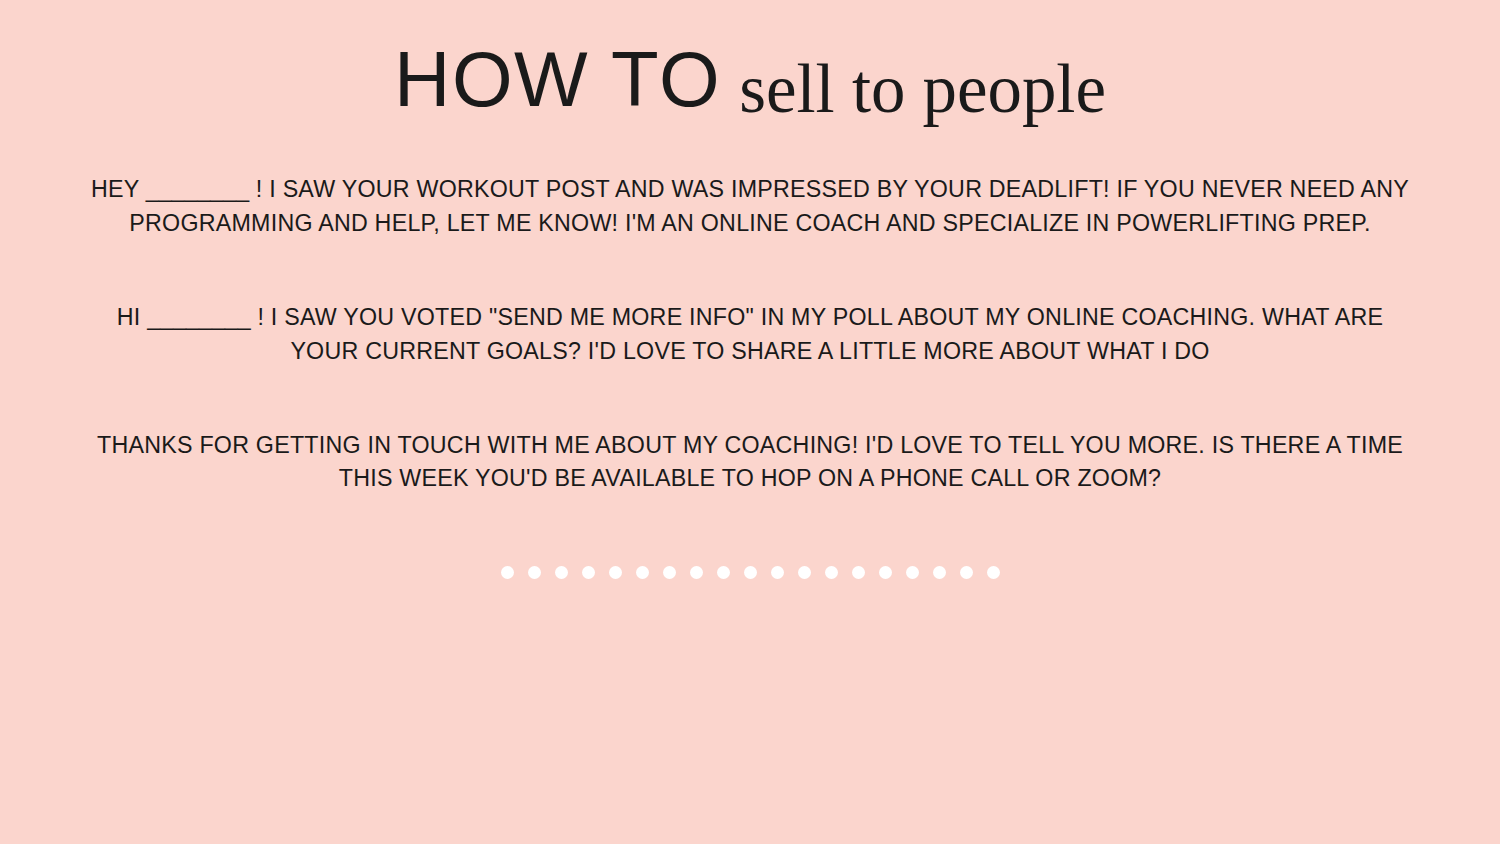How to
sell to people
Hey ________ ! I saw your workout post and was impressed by your deadlift! If you never need any programming and help, let me know! I'm an online coach and specialize in powerlifting prep.
Hi ________ ! I saw you voted "send me more info" in my poll about my online coaching. What are your current goals? I'd love to share a little more about what I do
Thanks for getting in touch with me about my coaching! I'd love to tell you more. Is there a time this week you'd be available to hop on a phone call or Zoom?